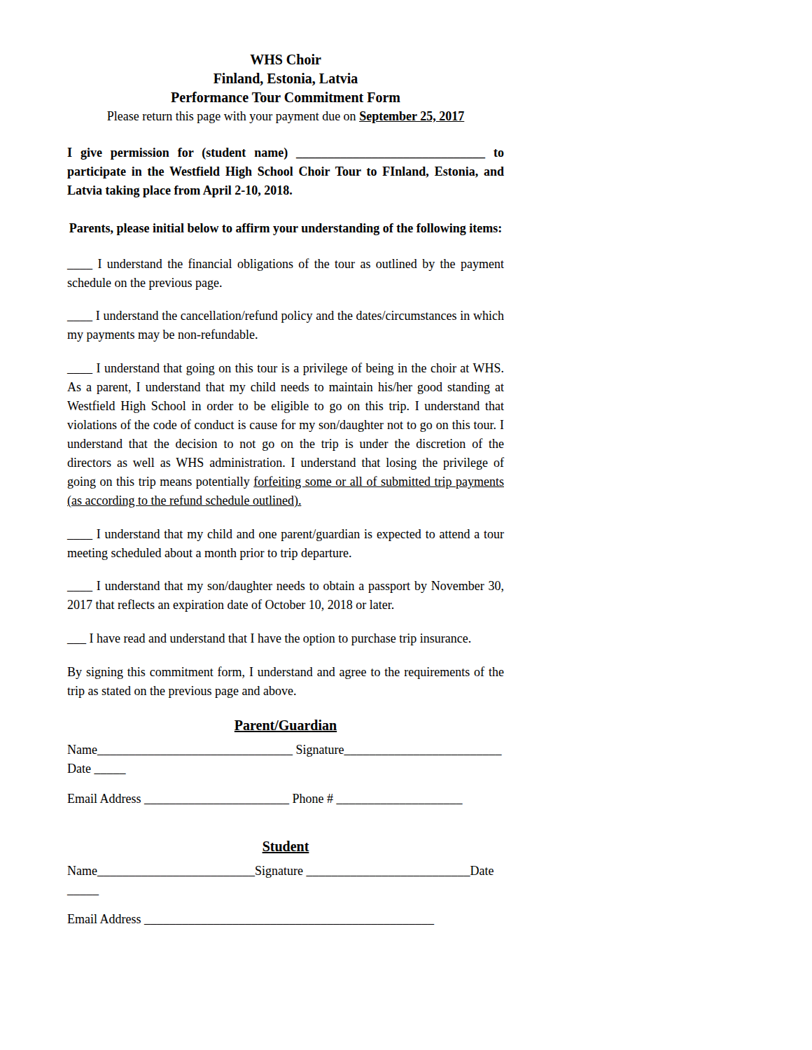WHS Choir
Finland, Estonia, Latvia
Performance Tour Commitment Form
Please return this page with your payment due on September 25, 2017
I give permission for (student name) ______________________________ to participate in the Westfield High School Choir Tour to FInland, Estonia, and Latvia taking place from April 2-10, 2018.
Parents, please initial below to affirm your understanding of the following items:
____ I understand the financial obligations of the tour as outlined by the payment schedule on the previous page.
____ I understand the cancellation/refund policy and the dates/circumstances in which my payments may be non-refundable.
____ I understand that going on this tour is a privilege of being in the choir at WHS. As a parent, I understand that my child needs to maintain his/her good standing at Westfield High School in order to be eligible to go on this trip. I understand that violations of the code of conduct is cause for my son/daughter not to go on this tour. I understand that the decision to not go on the trip is under the discretion of the directors as well as WHS administration. I understand that losing the privilege of going on this trip means potentially forfeiting some or all of submitted trip payments (as according to the refund schedule outlined).
____ I understand that my child and one parent/guardian is expected to attend a tour meeting scheduled about a month prior to trip departure.
____ I understand that my son/daughter needs to obtain a passport by November 30, 2017 that reflects an expiration date of October 10, 2018 or later.
___ I have read and understand that I have the option to purchase trip insurance.
By signing this commitment form, I understand and agree to the requirements of the trip as stated on the previous page and above.
Parent/Guardian
Name_______________________________ Signature_________________________ Date _____
Email Address _______________________ Phone # ____________________
Student
Name_________________________Signature __________________________Date _____
Email Address ______________________________________________